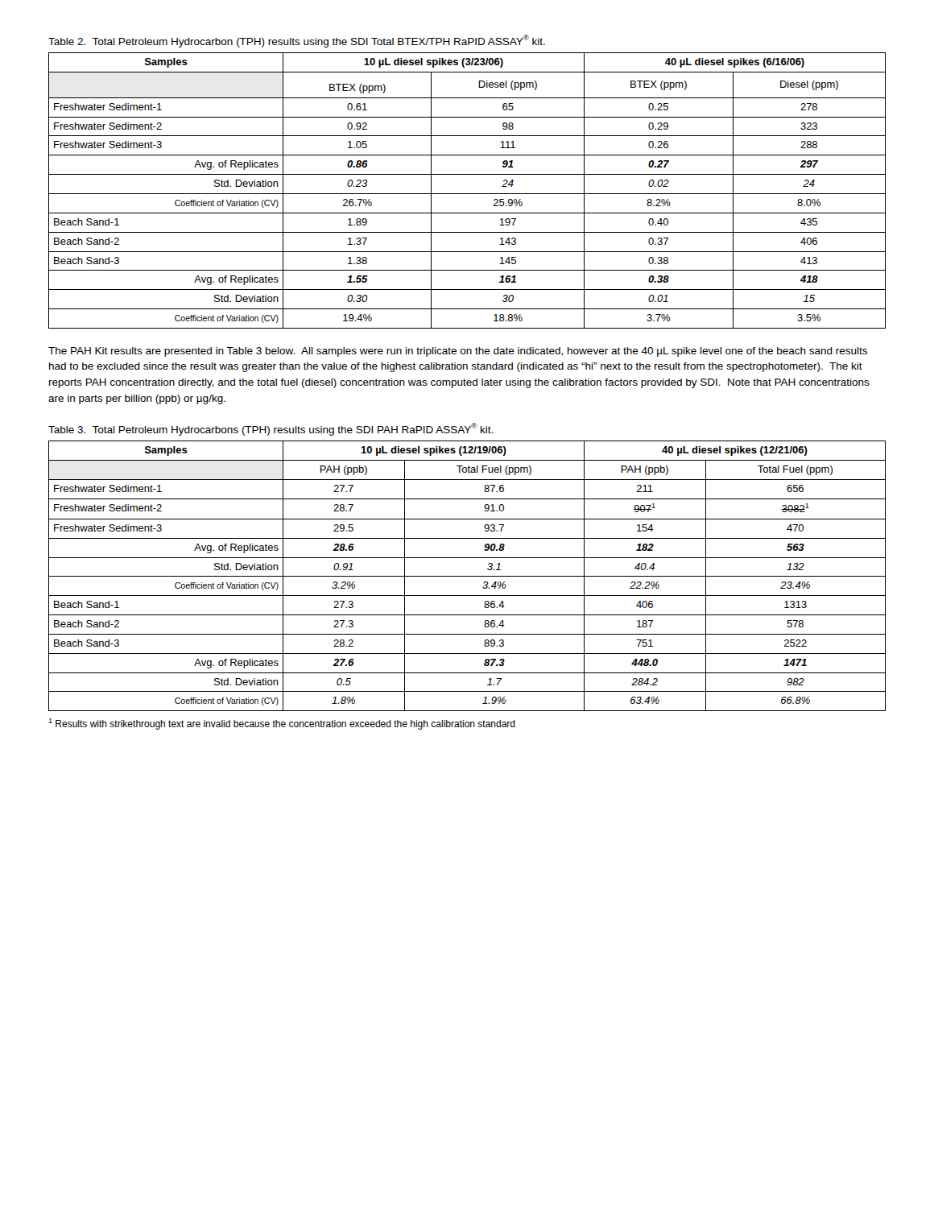Table 2. Total Petroleum Hydrocarbon (TPH) results using the SDI Total BTEX/TPH RaPID ASSAY® kit.
| Samples | 10 µL diesel spikes (3/23/06) | 40 µL diesel spikes (6/16/06) |
| --- | --- | --- |
| | BTEX (ppm) | Diesel (ppm) | BTEX (ppm) | Diesel (ppm) |
| Freshwater Sediment-1 | 0.61 | 65 | 0.25 | 278 |
| Freshwater Sediment-2 | 0.92 | 98 | 0.29 | 323 |
| Freshwater Sediment-3 | 1.05 | 111 | 0.26 | 288 |
| Avg. of Replicates | 0.86 | 91 | 0.27 | 297 |
| Std. Deviation | 0.23 | 24 | 0.02 | 24 |
| Coefficient of Variation (CV) | 26.7% | 25.9% | 8.2% | 8.0% |
| Beach Sand-1 | 1.89 | 197 | 0.40 | 435 |
| Beach Sand-2 | 1.37 | 143 | 0.37 | 406 |
| Beach Sand-3 | 1.38 | 145 | 0.38 | 413 |
| Avg. of Replicates | 1.55 | 161 | 0.38 | 418 |
| Std. Deviation | 0.30 | 30 | 0.01 | 15 |
| Coefficient of Variation (CV) | 19.4% | 18.8% | 3.7% | 3.5% |
The PAH Kit results are presented in Table 3 below. All samples were run in triplicate on the date indicated, however at the 40 µL spike level one of the beach sand results had to be excluded since the result was greater than the value of the highest calibration standard (indicated as “hi” next to the result from the spectrophotometer). The kit reports PAH concentration directly, and the total fuel (diesel) concentration was computed later using the calibration factors provided by SDI. Note that PAH concentrations are in parts per billion (ppb) or µg/kg.
Table 3. Total Petroleum Hydrocarbons (TPH) results using the SDI PAH RaPID ASSAY® kit.
| Samples | 10 µL diesel spikes (12/19/06) | 40 µL diesel spikes (12/21/06) |
| --- | --- | --- |
| | PAH (ppb) | Total Fuel (ppm) | PAH (ppb) | Total Fuel (ppm) |
| Freshwater Sediment-1 | 27.7 | 87.6 | 211 | 656 |
| Freshwater Sediment-2 | 28.7 | 91.0 | 907 1 | 3082 1 |
| Freshwater Sediment-3 | 29.5 | 93.7 | 154 | 470 |
| Avg. of Replicates | 28.6 | 90.8 | 182 | 563 |
| Std. Deviation | 0.91 | 3.1 | 40.4 | 132 |
| Coefficient of Variation (CV) | 3.2% | 3.4% | 22.2% | 23.4% |
| Beach Sand-1 | 27.3 | 86.4 | 406 | 1313 |
| Beach Sand-2 | 27.3 | 86.4 | 187 | 578 |
| Beach Sand-3 | 28.2 | 89.3 | 751 | 2522 |
| Avg. of Replicates | 27.6 | 87.3 | 448.0 | 1471 |
| Std. Deviation | 0.5 | 1.7 | 284.2 | 982 |
| Coefficient of Variation (CV) | 1.8% | 1.9% | 63.4% | 66.8% |
1 Results with strikethrough text are invalid because the concentration exceeded the high calibration standard